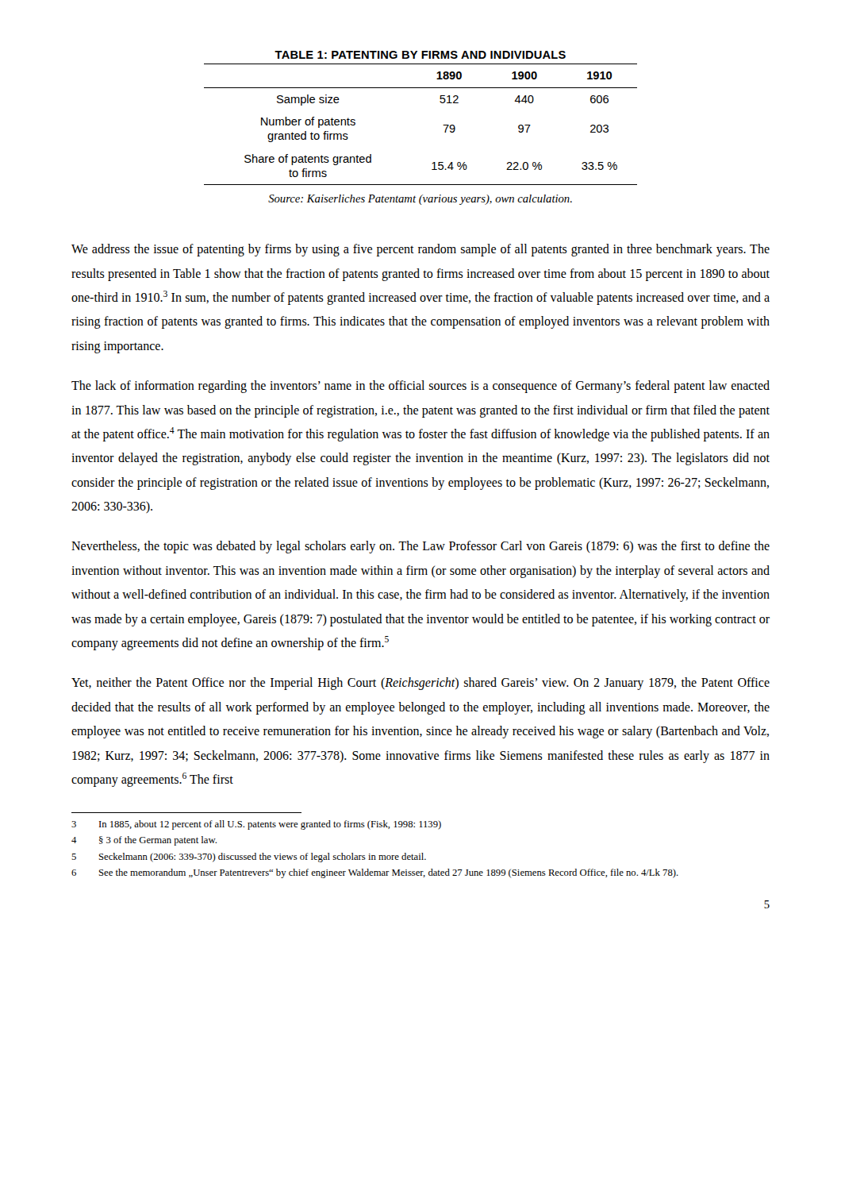TABLE 1: PATENTING BY FIRMS AND INDIVIDUALS
| | 1890 | 1900 | 1910 |
| --- | --- | --- | --- |
| Sample size | 512 | 440 | 606 |
| Number of patents granted to firms | 79 | 97 | 203 |
| Share of patents granted to firms | 15.4 % | 22.0 % | 33.5 % |
Source: Kaiserliches Patentamt (various years), own calculation.
We address the issue of patenting by firms by using a five percent random sample of all patents granted in three benchmark years. The results presented in Table 1 show that the fraction of patents granted to firms increased over time from about 15 percent in 1890 to about one-third in 1910.3 In sum, the number of patents granted increased over time, the fraction of valuable patents increased over time, and a rising fraction of patents was granted to firms. This indicates that the compensation of employed inventors was a relevant problem with rising importance.
The lack of information regarding the inventors’ name in the official sources is a consequence of Germany’s federal patent law enacted in 1877. This law was based on the principle of registration, i.e., the patent was granted to the first individual or firm that filed the patent at the patent office.4 The main motivation for this regulation was to foster the fast diffusion of knowledge via the published patents. If an inventor delayed the registration, anybody else could register the invention in the meantime (Kurz, 1997: 23). The legislators did not consider the principle of registration or the related issue of inventions by employees to be problematic (Kurz, 1997: 26-27; Seckelmann, 2006: 330-336).
Nevertheless, the topic was debated by legal scholars early on. The Law Professor Carl von Gareis (1879: 6) was the first to define the invention without inventor. This was an invention made within a firm (or some other organisation) by the interplay of several actors and without a well-defined contribution of an individual. In this case, the firm had to be considered as inventor. Alternatively, if the invention was made by a certain employee, Gareis (1879: 7) postulated that the inventor would be entitled to be patentee, if his working contract or company agreements did not define an ownership of the firm.5
Yet, neither the Patent Office nor the Imperial High Court (Reichsgericht) shared Gareis’ view. On 2 January 1879, the Patent Office decided that the results of all work performed by an employee belonged to the employer, including all inventions made. Moreover, the employee was not entitled to receive remuneration for his invention, since he already received his wage or salary (Bartenbach and Volz, 1982; Kurz, 1997: 34; Seckelmann, 2006: 377-378). Some innovative firms like Siemens manifested these rules as early as 1877 in company agreements.6 The first
3 In 1885, about 12 percent of all U.S. patents were granted to firms (Fisk, 1998: 1139)
4 § 3 of the German patent law.
5 Seckelmann (2006: 339-370) discussed the views of legal scholars in more detail.
6 See the memorandum „Unser Patentrevers“ by chief engineer Waldemar Meisser, dated 27 June 1899 (Siemens Record Office, file no. 4/Lk 78).
5